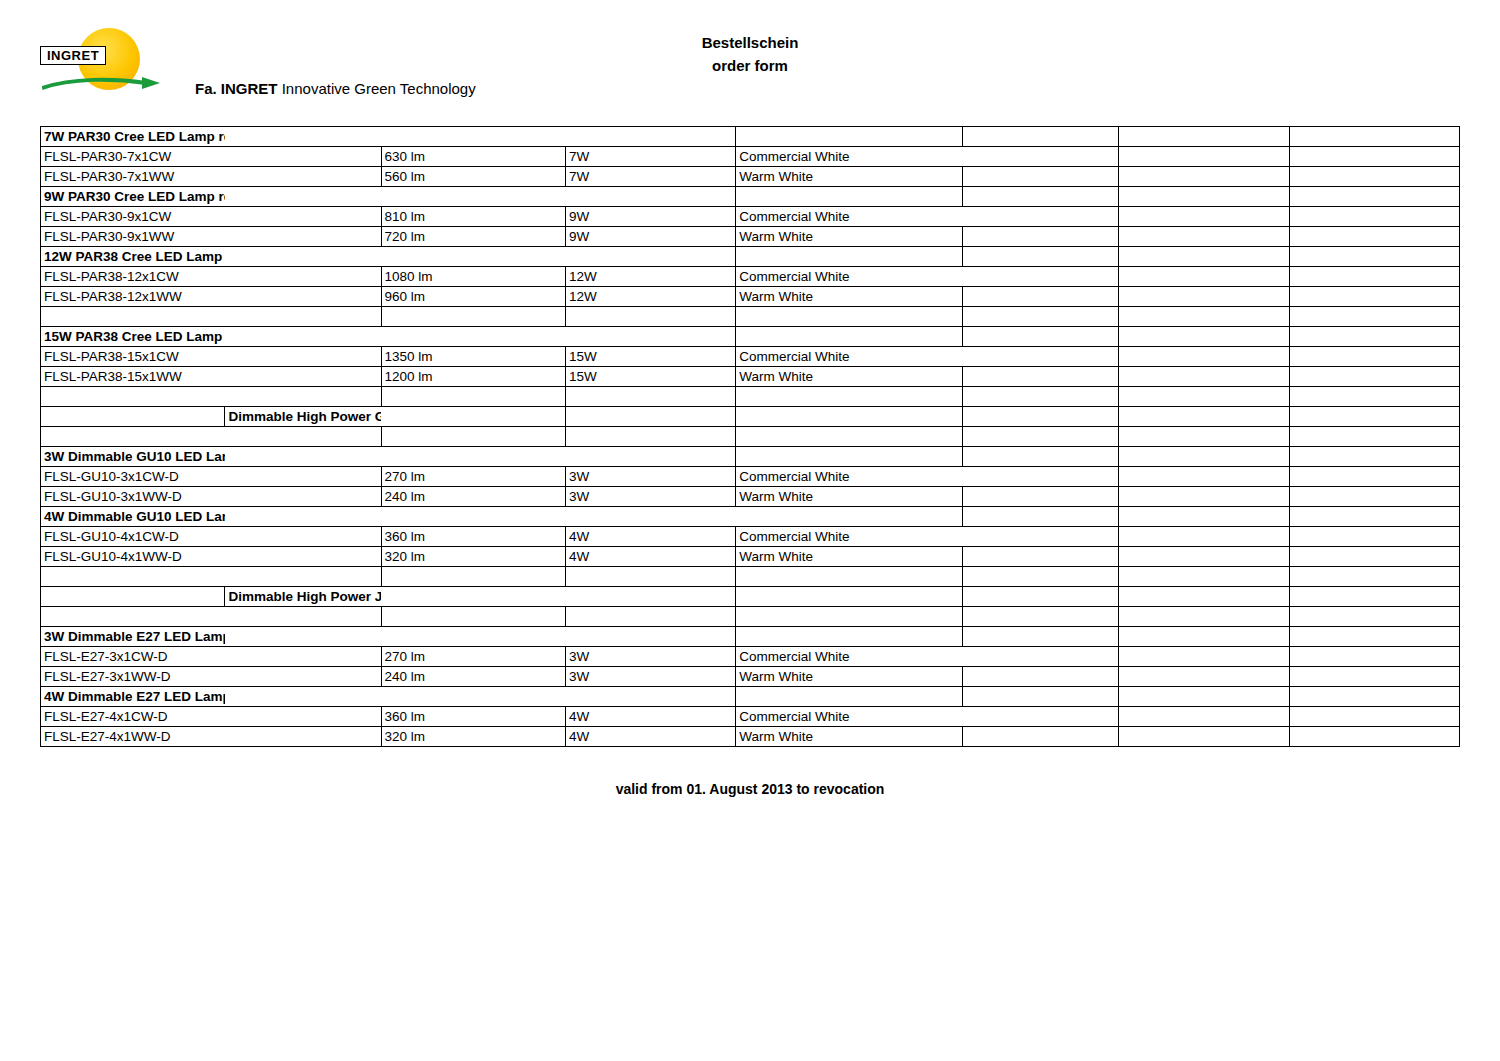INGRET
Fa. INGRET Innovative Green Technology
Bestellschein
order form
| 7W PAR30 Cree LED Lamp replaces 50W PAR30 halogen lamp | | | | | | | |
| FLSL-PAR30-7x1CW | | 630 lm | 7W | Commercial White | | | |
| FLSL-PAR30-7x1WW | | 560 lm | 7W | Warm White | | | |
| 9W PAR30 Cree LED Lamp replaces 60W PAR30 halogen lamp | | | | | | | |
| FLSL-PAR30-9x1CW | | 810 lm | 9W | Commercial White | | | |
| FLSL-PAR30-9x1WW | | 720 lm | 9W | Warm White | | | |
| 12W PAR38 Cree LED Lamp replaces 75W PAR 38 halogen lamp | | | | | | | |
| FLSL-PAR38-12x1CW | | 1080 lm | 12W | Commercial White | | | |
| FLSL-PAR38-12x1WW | | 960 lm | 12W | Warm White | | | |
| 15W PAR38 Cree LED Lamp replaces 100W PAR38 halogen lamp | | | | | | | |
| FLSL-PAR38-15x1CW | | 1350 lm | 15W | Commercial White | | | |
| FLSL-PAR38-15x1WW | | 1200 lm | 15W | Warm White | | | |
| | Dimmable High Power GU10 | | | | | | |
| 3W Dimmable GU10 LED Lamp replaces 25 GU10 halogen lamp | | | | | | | |
| FLSL-GU10-3x1CW-D | | 270 lm | 3W | Commercial White | | | |
| FLSL-GU10-3x1WW-D | | 240 lm | 3W | Warm White | | | |
| 4W Dimmable GU10 LED Lamp replaces 35W or 50W GU10 haogen lamp | | | | | | | |
| FLSL-GU10-4x1CW-D | | 360 lm | 4W | Commercial White | | | |
| FLSL-GU10-4x1WW-D | | 320 lm | 4W | Warm White | | | |
| | Dimmable High Power JDR E27 | | | | | | |
| 3W Dimmable E27 LED Lamp replaces 25W E27 halogen lamp | | | | | | | |
| FLSL-E27-3x1CW-D | | 270 lm | 3W | Commercial White | | | |
| FLSL-E27-3x1WW-D | | 240 lm | 3W | Warm White | | | |
| 4W Dimmable E27 LED Lamp replaces 35W E27 halogen lamp | | | | | | | |
| FLSL-E27-4x1CW-D | | 360 lm | 4W | Commercial White | | | |
| FLSL-E27-4x1WW-D | | 320 lm | 4W | Warm White | | | |
valid from 01. August 2013 to revocation